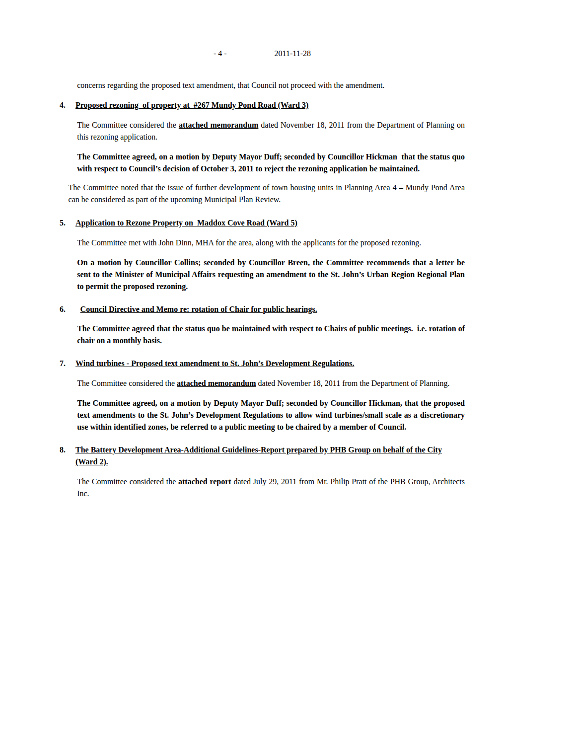- 4 - 2011-11-28
concerns regarding the proposed text amendment, that Council not proceed with the amendment.
4. Proposed rezoning of property at #267 Mundy Pond Road (Ward 3)
The Committee considered the attached memorandum dated November 18, 2011 from the Department of Planning on this rezoning application.
The Committee agreed, on a motion by Deputy Mayor Duff; seconded by Councillor Hickman that the status quo with respect to Council’s decision of October 3, 2011 to reject the rezoning application be maintained.
The Committee noted that the issue of further development of town housing units in Planning Area 4 – Mundy Pond Area can be considered as part of the upcoming Municipal Plan Review.
5. Application to Rezone Property on Maddox Cove Road (Ward 5)
The Committee met with John Dinn, MHA for the area, along with the applicants for the proposed rezoning.
On a motion by Councillor Collins; seconded by Councillor Breen, the Committee recommends that a letter be sent to the Minister of Municipal Affairs requesting an amendment to the St. John’s Urban Region Regional Plan to permit the proposed rezoning.
6. Council Directive and Memo re: rotation of Chair for public hearings.
The Committee agreed that the status quo be maintained with respect to Chairs of public meetings. i.e. rotation of chair on a monthly basis.
7. Wind turbines - Proposed text amendment to St. John’s Development Regulations.
The Committee considered the attached memorandum dated November 18, 2011 from the Department of Planning.
The Committee agreed, on a motion by Deputy Mayor Duff; seconded by Councillor Hickman, that the proposed text amendments to the St. John’s Development Regulations to allow wind turbines/small scale as a discretionary use within identified zones, be referred to a public meeting to be chaired by a member of Council.
8. The Battery Development Area-Additional Guidelines-Report prepared by PHB Group on behalf of the City (Ward 2).
The Committee considered the attached report dated July 29, 2011 from Mr. Philip Pratt of the PHB Group, Architects Inc.